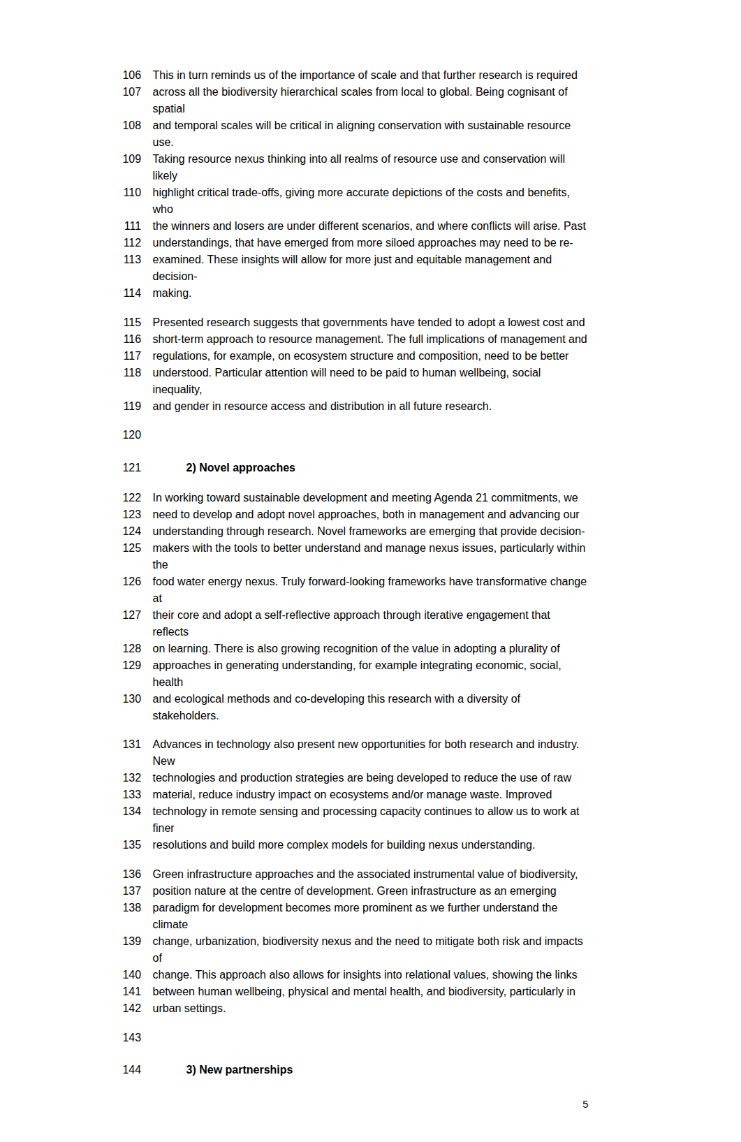106 This in turn reminds us of the importance of scale and that further research is required 107across all the biodiversity hierarchical scales from local to global. Being cognisant of spatial 108and temporal scales will be critical in aligning conservation with sustainable resource use. 109 Taking resource nexus thinking into all realms of resource use and conservation will likely 110highlight critical trade-offs, giving more accurate depictions of the costs and benefits, who 111the winners and losers are under different scenarios, and where conflicts will arise. Past 112understandings, that have emerged from more siloed approaches may need to be re- 113examined. These insights will allow for more just and equitable management and decision- 114making.
115 Presented research suggests that governments have tended to adopt a lowest cost and 116short-term approach to resource management. The full implications of management and 117regulations, for example, on ecosystem structure and composition, need to be better 118understood. Particular attention will need to be paid to human wellbeing, social inequality, 119and gender in resource access and distribution in all future research.
120 121
2) Novel approaches
122 In working toward sustainable development and meeting Agenda 21 commitments, we 123need to develop and adopt novel approaches, both in management and advancing our 124understanding through research. Novel frameworks are emerging that provide decision- 125makers with the tools to better understand and manage nexus issues, particularly within the 126food water energy nexus. Truly forward-looking frameworks have transformative change at 127their core and adopt a self-reflective approach through iterative engagement that reflects 128on learning. There is also growing recognition of the value in adopting a plurality of 129approaches in generating understanding, for example integrating economic, social, health 130and ecological methods and co-developing this research with a diversity of stakeholders.
131 Advances in technology also present new opportunities for both research and industry. New 132technologies and production strategies are being developed to reduce the use of raw 133material, reduce industry impact on ecosystems and/or manage waste. Improved 134technology in remote sensing and processing capacity continues to allow us to work at finer 135resolutions and build more complex models for building nexus understanding.
136 Green infrastructure approaches and the associated instrumental value of biodiversity, 137position nature at the centre of development. Green infrastructure as an emerging 138paradigm for development becomes more prominent as we further understand the climate 139change, urbanization, biodiversity nexus and the need to mitigate both risk and impacts of 140change. This approach also allows for insights into relational values, showing the links 141between human wellbeing, physical and mental health, and biodiversity, particularly in 142urban settings.
143 144
3) New partnerships
5